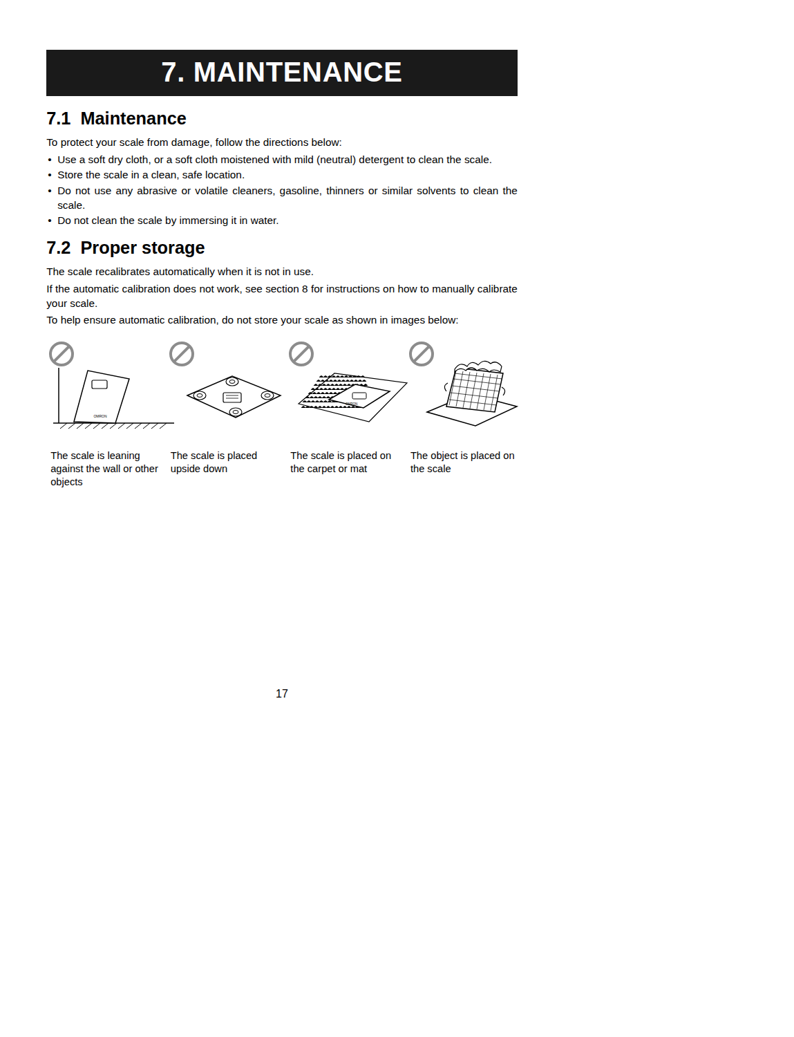7. MAINTENANCE
7.1 Maintenance
To protect your scale from damage, follow the directions below:
Use a soft dry cloth, or a soft cloth moistened with mild (neutral) detergent to clean the scale.
Store the scale in a clean, safe location.
Do not use any abrasive or volatile cleaners, gasoline, thinners or similar solvents to clean the scale.
Do not clean the scale by immersing it in water.
7.2 Proper storage
The scale recalibrates automatically when it is not in use.
If the automatic calibration does not work, see section 8 for instructions on how to manually calibrate your scale.
To help ensure automatic calibration, do not store your scale as shown in images below:
OMRON
The scale is leaning against the wall or other objects
The scale is placed upside down
OMRON
The scale is placed on the carpet or mat
The object is placed on the scale
17